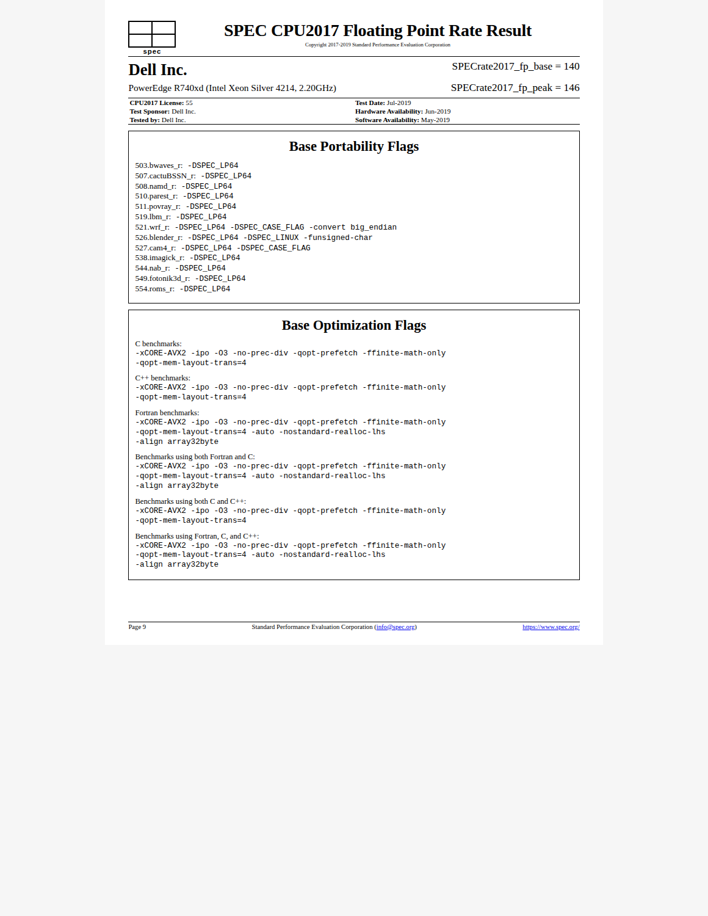spec
SPEC CPU2017 Floating Point Rate Result
Copyright 2017-2019 Standard Performance Evaluation Corporation
Dell Inc.
SPECrate2017_fp_base = 140
PowerEdge R740xd (Intel Xeon Silver 4214, 2.20GHz)
SPECrate2017_fp_peak = 146
| CPU2017 License: 55 | Test Date: Jul-2019 |
| Test Sponsor: Dell Inc. | Hardware Availability: Jun-2019 |
| Tested by: Dell Inc. | Software Availability: May-2019 |
Base Portability Flags
503.bwaves_r: -DSPEC_LP64 507.cactuBSSN_r: -DSPEC_LP64 508.namd_r: -DSPEC_LP64 510.parest_r: -DSPEC_LP64 511.povray_r: -DSPEC_LP64 519.lbm_r: -DSPEC_LP64 521.wrf_r: -DSPEC_LP64 -DSPEC_CASE_FLAG -convert big_endian 526.blender_r: -DSPEC_LP64 -DSPEC_LINUX -funsigned-char 527.cam4_r: -DSPEC_LP64 -DSPEC_CASE_FLAG 538.imagick_r: -DSPEC_LP64 544.nab_r: -DSPEC_LP64 549.fotonik3d_r: -DSPEC_LP64 554.roms_r: -DSPEC_LP64
Base Optimization Flags
C benchmarks:
-xCORE-AVX2 -ipo -O3 -no-prec-div -qopt-prefetch -ffinite-math-only -qopt-mem-layout-trans=4
C++ benchmarks:
-xCORE-AVX2 -ipo -O3 -no-prec-div -qopt-prefetch -ffinite-math-only -qopt-mem-layout-trans=4
Fortran benchmarks:
-xCORE-AVX2 -ipo -O3 -no-prec-div -qopt-prefetch -ffinite-math-only -qopt-mem-layout-trans=4 -auto -nostandard-realloc-lhs -align array32byte
Benchmarks using both Fortran and C:
-xCORE-AVX2 -ipo -O3 -no-prec-div -qopt-prefetch -ffinite-math-only -qopt-mem-layout-trans=4 -auto -nostandard-realloc-lhs -align array32byte
Benchmarks using both C and C++:
-xCORE-AVX2 -ipo -O3 -no-prec-div -qopt-prefetch -ffinite-math-only -qopt-mem-layout-trans=4
Benchmarks using Fortran, C, and C++:
-xCORE-AVX2 -ipo -O3 -no-prec-div -qopt-prefetch -ffinite-math-only -qopt-mem-layout-trans=4 -auto -nostandard-realloc-lhs -align array32byte
Page 9
Standard Performance Evaluation Corporation (info@spec.org)
https://www.spec.org/